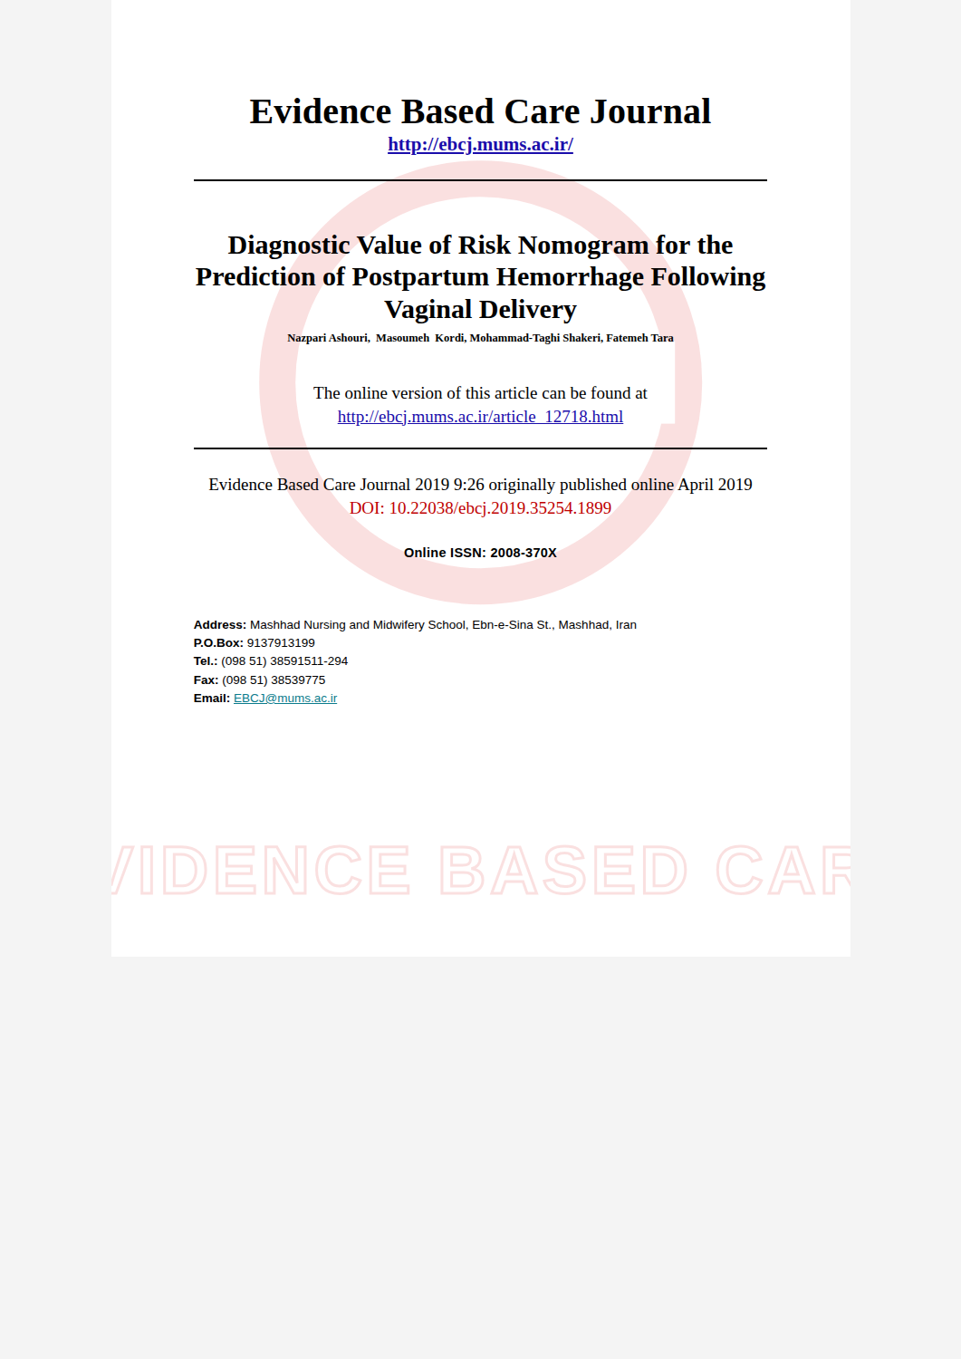EVIDENCE BASED CARE
Evidence Based Care Journal
http://ebcj.mums.ac.ir/
Diagnostic Value of Risk Nomogram for the Prediction of Postpartum Hemorrhage Following Vaginal Delivery
Nazpari Ashouri, Masoumeh Kordi, Mohammad-Taghi Shakeri, Fatemeh Tara
The online version of this article can be found at
http://ebcj.mums.ac.ir/article_12718.html
Evidence Based Care Journal 2019 9:26 originally published online April 2019
DOI: 10.22038/ebcj.2019.35254.1899
Online ISSN: 2008-370X
Address: Mashhad Nursing and Midwifery School, Ebn-e-Sina St., Mashhad, Iran
P.O.Box: 9137913199
Tel.: (098 51) 38591511-294
Fax: (098 51) 38539775
Email: EBCJ@mums.ac.ir